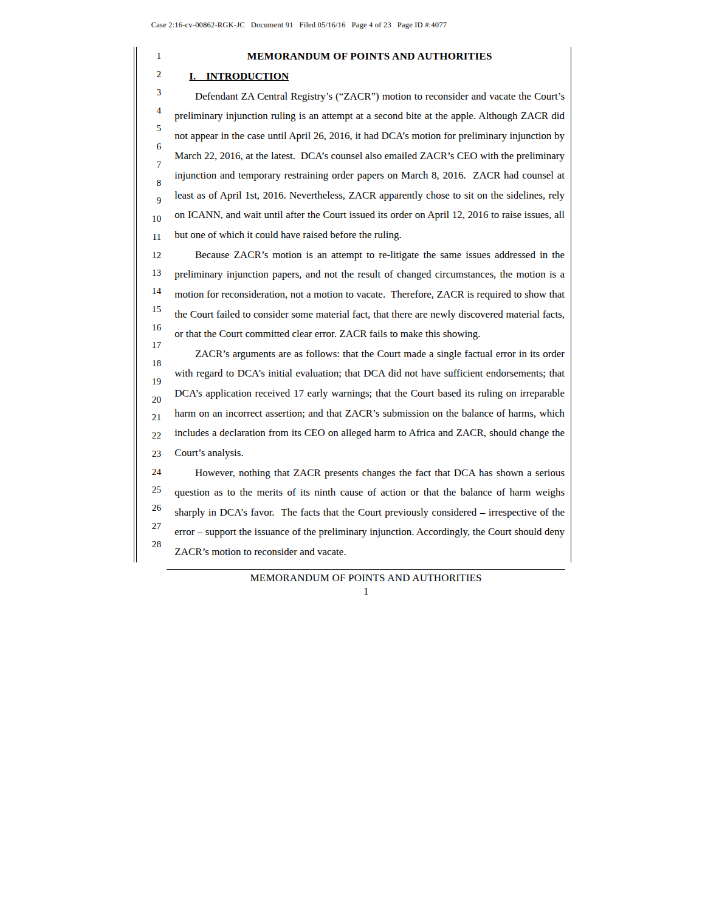Case 2:16-cv-00862-RGK-JC Document 91 Filed 05/16/16 Page 4 of 23 Page ID #:4077
1
2
3
4
5
6
7
8
9
10
11
12
13
14
15
16
17
18
19
20
21
22
23
24
25
26
27
28
Memorandum of Points and Authorities
I. INTRODUCTION
Defendant ZA Central Registry’s (“ZACR”) motion to reconsider and vacate the Court’s preliminary injunction ruling is an attempt at a second bite at the apple. Although ZACR did not appear in the case until April 26, 2016, it had DCA’s motion for preliminary injunction by March 22, 2016, at the latest. DCA’s counsel also emailed ZACR’s CEO with the preliminary injunction and temporary restraining order papers on March 8, 2016. ZACR had counsel at least as of April 1st, 2016. Nevertheless, ZACR apparently chose to sit on the sidelines, rely on ICANN, and wait until after the Court issued its order on April 12, 2016 to raise issues, all but one of which it could have raised before the ruling.
Because ZACR’s motion is an attempt to re-litigate the same issues addressed in the preliminary injunction papers, and not the result of changed circumstances, the motion is a motion for reconsideration, not a motion to vacate. Therefore, ZACR is required to show that the Court failed to consider some material fact, that there are newly discovered material facts, or that the Court committed clear error. ZACR fails to make this showing.
ZACR’s arguments are as follows: that the Court made a single factual error in its order with regard to DCA’s initial evaluation; that DCA did not have sufficient endorsements; that DCA’s application received 17 early warnings; that the Court based its ruling on irreparable harm on an incorrect assertion; and that ZACR’s submission on the balance of harms, which includes a declaration from its CEO on alleged harm to Africa and ZACR, should change the Court’s analysis.
However, nothing that ZACR presents changes the fact that DCA has shown a serious question as to the merits of its ninth cause of action or that the balance of harm weighs sharply in DCA’s favor. The facts that the Court previously considered – irrespective of the error – support the issuance of the preliminary injunction. Accordingly, the Court should deny ZACR’s motion to reconsider and vacate.
Memorandum of Points and Authorities
1